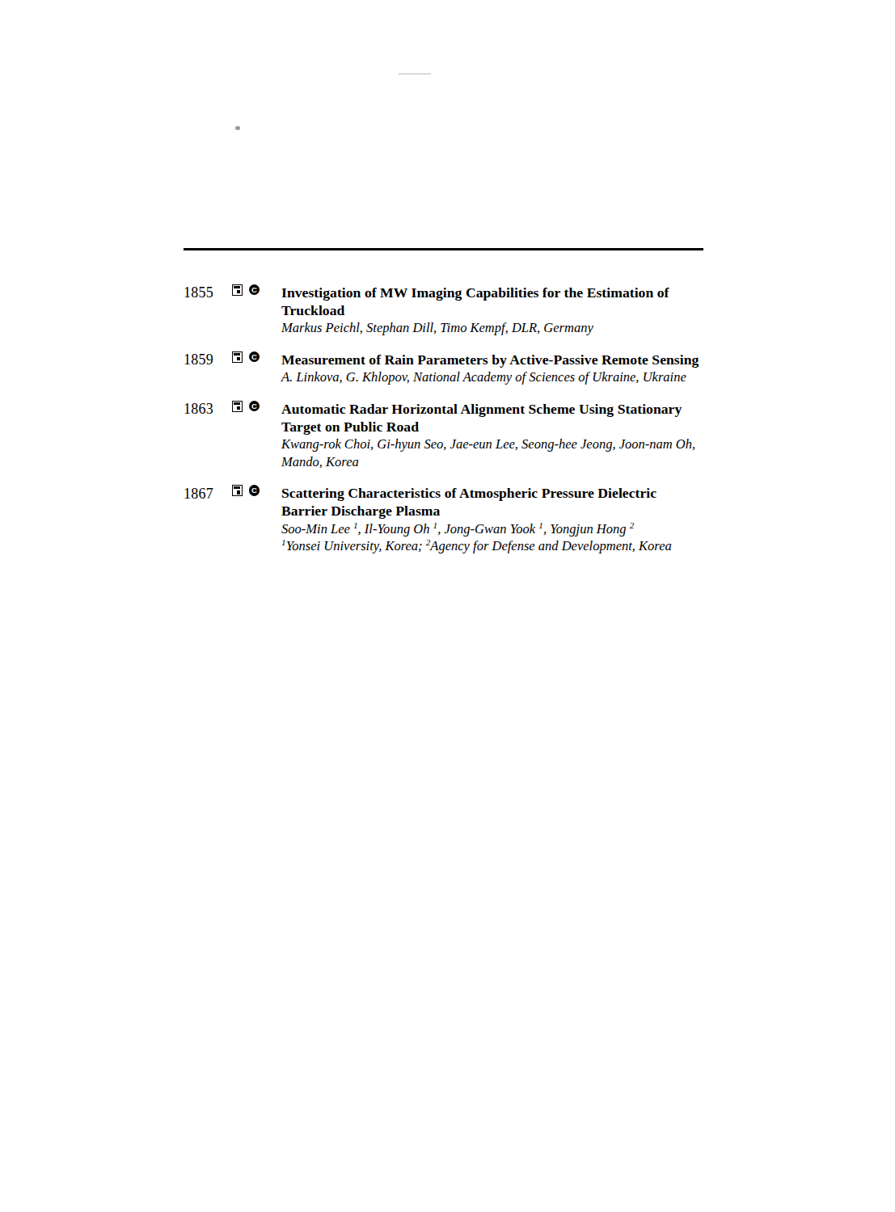1855
C
Investigation of MW Imaging Capabilities for the Estimation of Truckload
Markus Peichl, Stephan Dill, Timo Kempf, DLR, Germany
1859
C
Measurement of Rain Parameters by Active-Passive Remote Sensing
A. Linkova, G. Khlopov, National Academy of Sciences of Ukraine, Ukraine
1863
C
Automatic Radar Horizontal Alignment Scheme Using Stationary Target on Public Road
Kwang-rok Choi, Gi-hyun Seo, Jae-eun Lee, Seong-hee Jeong, Joon-nam Oh, Mando, Korea
1867
C
Scattering Characteristics of Atmospheric Pressure Dielectric Barrier Discharge Plasma
Soo-Min Lee 1, Il-Young Oh 1, Jong-Gwan Yook 1, Yongjun Hong 2
1Yonsei University, Korea; 2Agency for Defense and Development, Korea